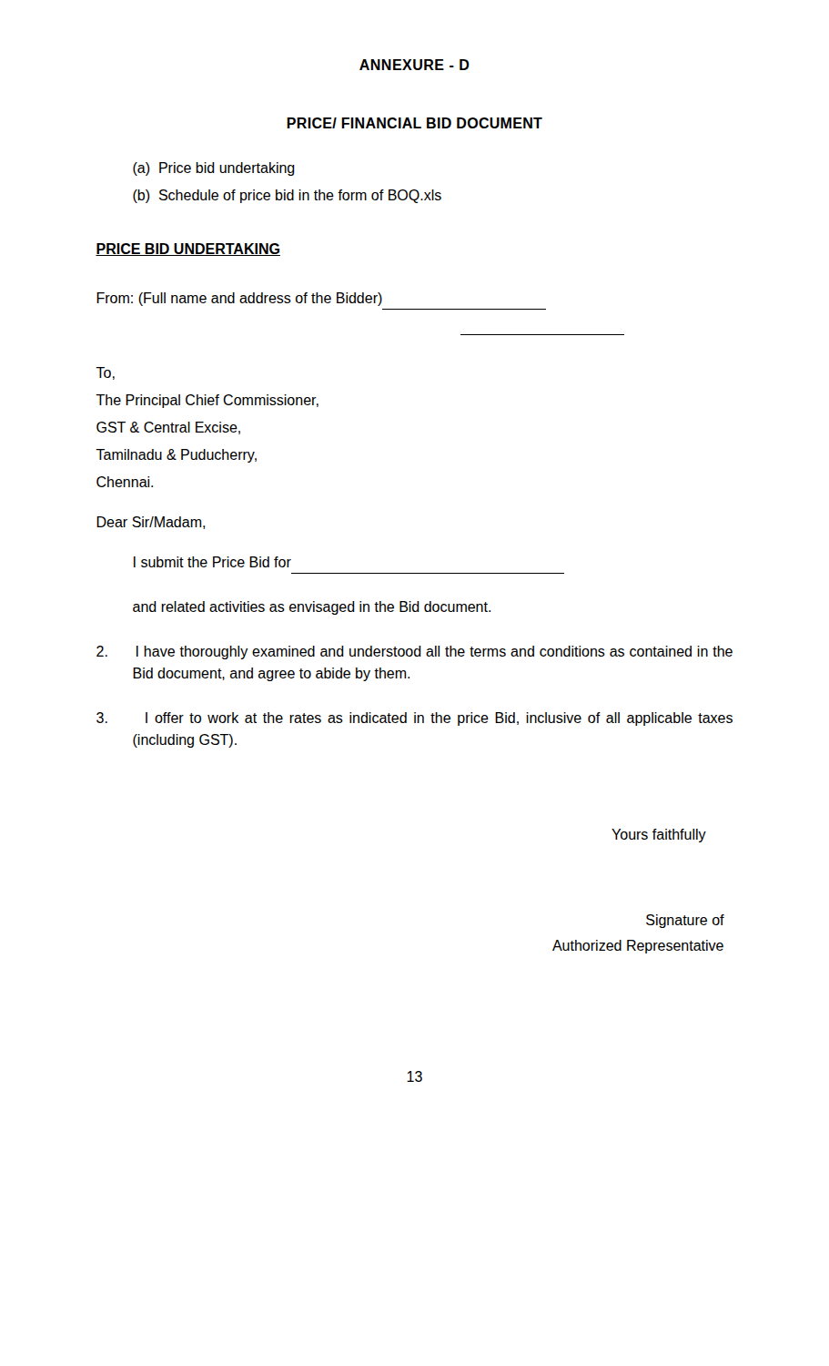ANNEXURE - D
PRICE/ FINANCIAL BID DOCUMENT
(a) Price bid undertaking
(b) Schedule of price bid in the form of BOQ.xls
PRICE BID UNDERTAKING
From: (Full name and address of the Bidder)
To,
The Principal Chief Commissioner,
GST & Central Excise,
Tamilnadu & Puducherry,
Chennai.
Dear Sir/Madam,
I submit the Price Bid for
and related activities as envisaged in the Bid document.
2. I have thoroughly examined and understood all the terms and conditions as contained in the Bid document, and agree to abide by them.
3. I offer to work at the rates as indicated in the price Bid, inclusive of all applicable taxes (including GST).
Yours faithfully
Signature of
Authorized Representative
13